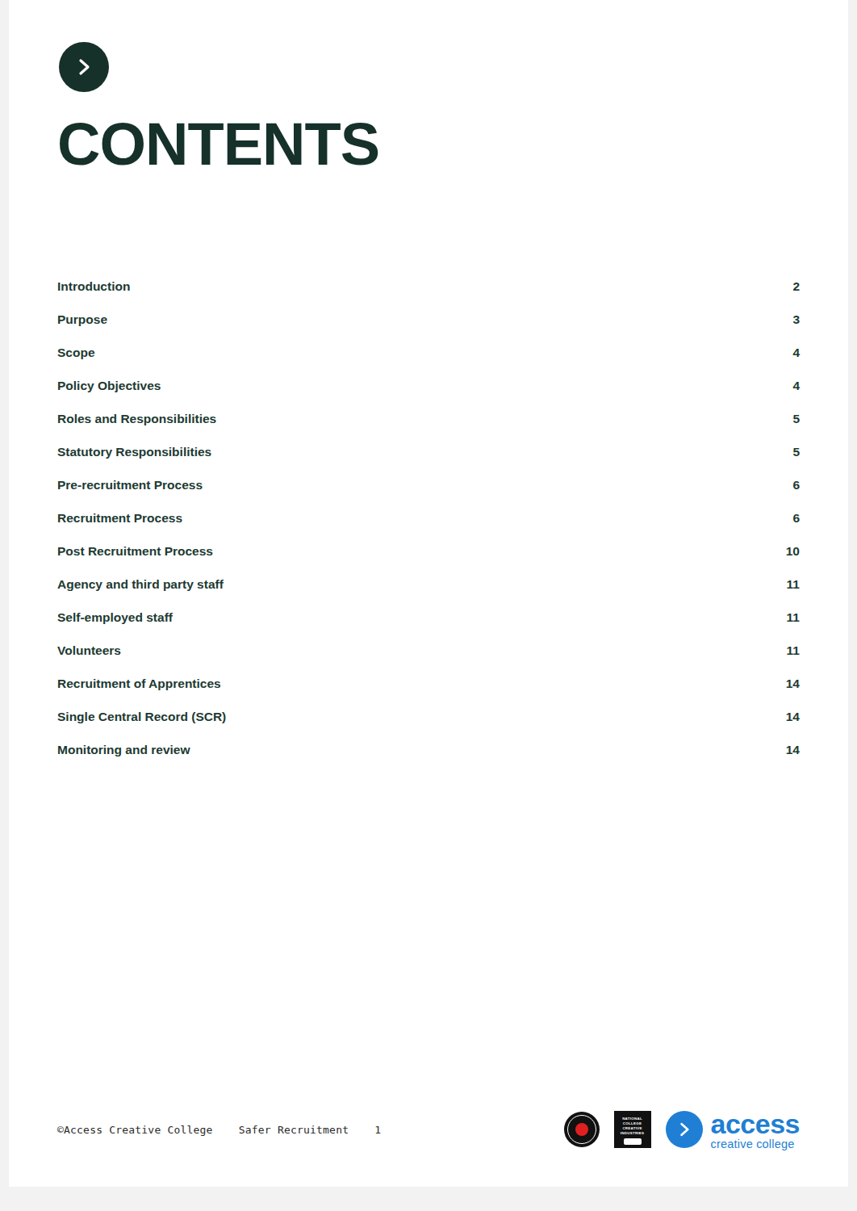CONTENTS
| Introduction | 2 |
| Purpose | 3 |
| Scope | 4 |
| Policy Objectives | 4 |
| Roles and Responsibilities | 5 |
| Statutory Responsibilities | 5 |
| Pre-recruitment Process | 6 |
| Recruitment Process | 6 |
| Post Recruitment Process | 10 |
| Agency and third party staff | 11 |
| Self-employed staff | 11 |
| Volunteers | 11 |
| Recruitment of Apprentices | 14 |
| Single Central Record (SCR) | 14 |
| Monitoring and review | 14 |
©Access Creative College Safer Recruitment 1
NATIONAL
COLLEGE
CREATIVE
INDUSTRIES
access creative college